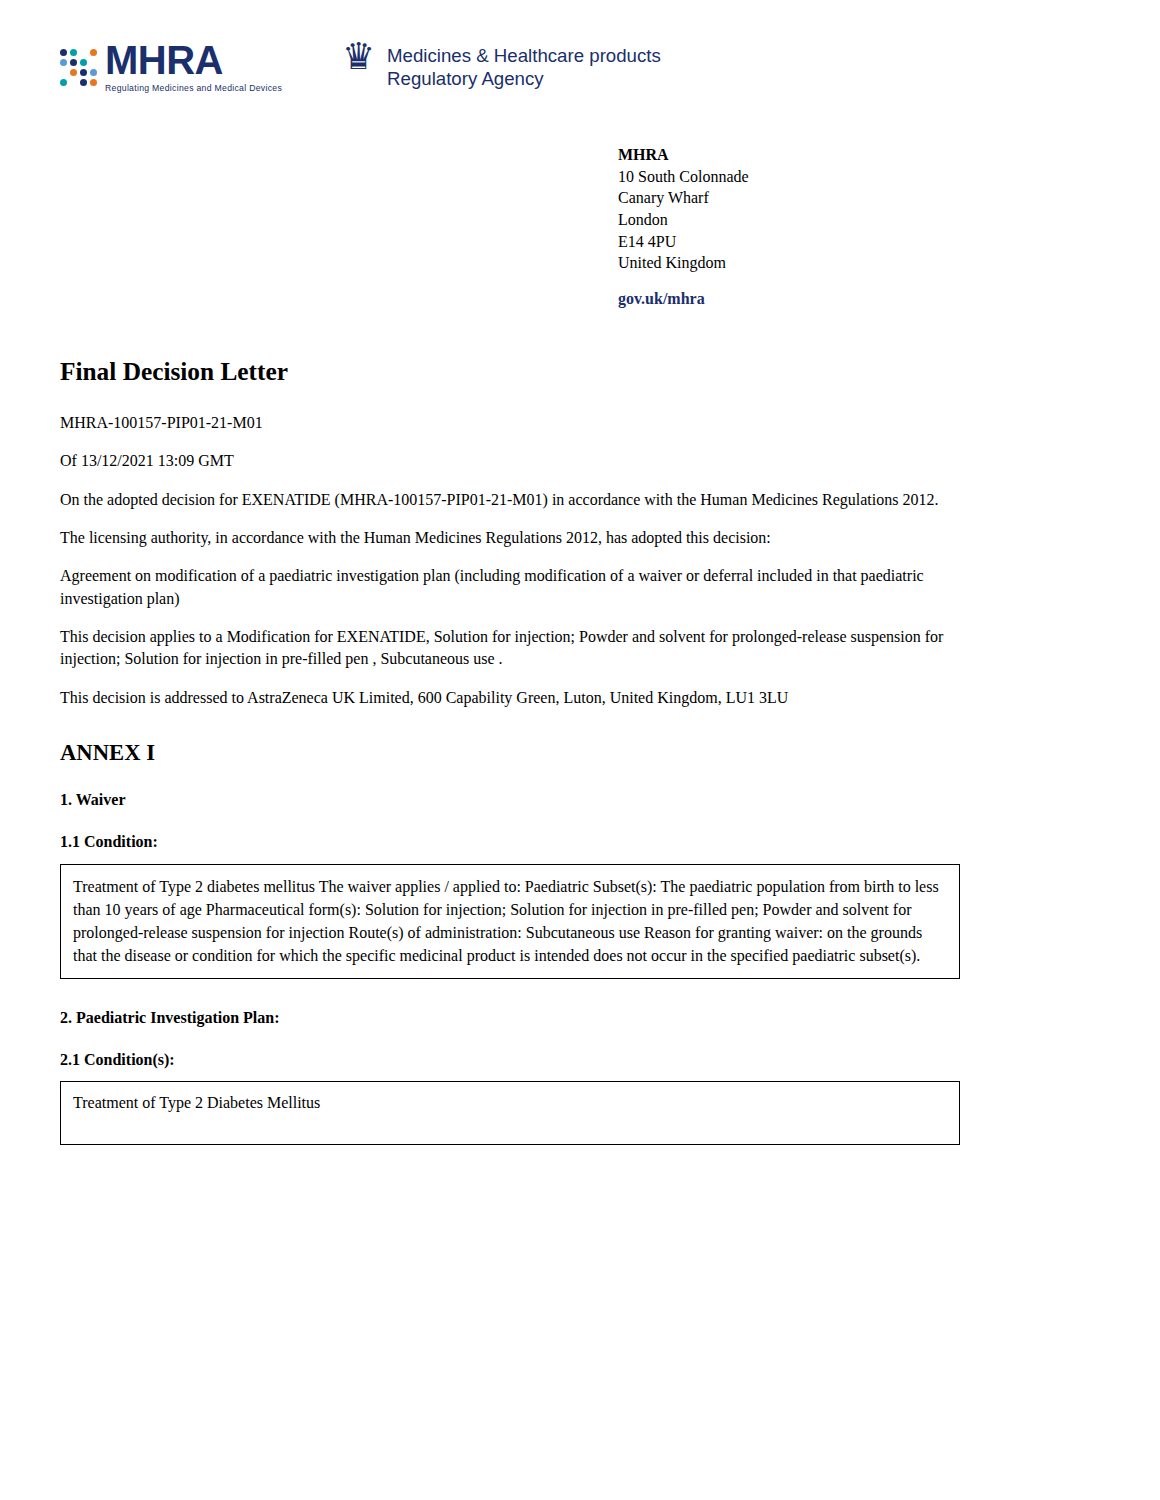MHRA
Regulating Medicines and Medical Devices
♛
Medicines & Healthcare products
Regulatory Agency
MHRA
10 South Colonnade
Canary Wharf
London
E14 4PU
United Kingdom
gov.uk/mhra
Final Decision Letter
MHRA-100157-PIP01-21-M01
Of 13/12/2021 13:09 GMT
On the adopted decision for EXENATIDE (MHRA-100157-PIP01-21-M01) in accordance with the Human Medicines Regulations 2012.
The licensing authority, in accordance with the Human Medicines Regulations 2012, has adopted this decision:
Agreement on modification of a paediatric investigation plan (including modification of a waiver or deferral included in that paediatric investigation plan)
This decision applies to a Modification for EXENATIDE, Solution for injection; Powder and solvent for prolonged-release suspension for injection; Solution for injection in pre-filled pen , Subcutaneous use .
This decision is addressed to AstraZeneca UK Limited, 600 Capability Green, Luton, United Kingdom, LU1 3LU
ANNEX I
1. Waiver
1.1 Condition:
Treatment of Type 2 diabetes mellitus The waiver applies / applied to: Paediatric Subset(s): The paediatric population from birth to less than 10 years of age Pharmaceutical form(s): Solution for injection; Solution for injection in pre-filled pen; Powder and solvent for prolonged-release suspension for injection Route(s) of administration: Subcutaneous use Reason for granting waiver: on the grounds that the disease or condition for which the specific medicinal product is intended does not occur in the specified paediatric subset(s).
2. Paediatric Investigation Plan:
2.1 Condition(s):
Treatment of Type 2 Diabetes Mellitus